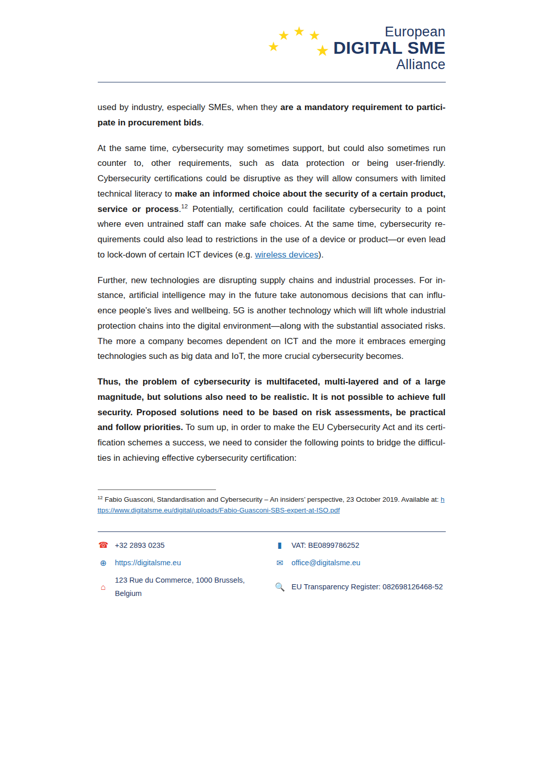★ ★ ★ ★ ★
European
DIGITAL SME
Alliance
used by industry, especially SMEs, when they are a mandatory requirement to participate in procurement bids.
At the same time, cybersecurity may sometimes support, but could also sometimes run counter to, other requirements, such as data protection or being user-friendly. Cybersecurity certifications could be disruptive as they will allow consumers with limited technical literacy to make an informed choice about the security of a certain product, service or process.12 Potentially, certification could facilitate cybersecurity to a point where even untrained staff can make safe choices. At the same time, cybersecurity requirements could also lead to restrictions in the use of a device or product—or even lead to lock-down of certain ICT devices (e.g. wireless devices).
Further, new technologies are disrupting supply chains and industrial processes. For instance, artificial intelligence may in the future take autonomous decisions that can influence people’s lives and wellbeing. 5G is another technology which will lift whole industrial protection chains into the digital environment—along with the substantial associated risks. The more a company becomes dependent on ICT and the more it embraces emerging technologies such as big data and IoT, the more crucial cybersecurity becomes.
Thus, the problem of cybersecurity is multifaceted, multi-layered and of a large magnitude, but solutions also need to be realistic. It is not possible to achieve full security. Proposed solutions need to be based on risk assessments, be practical and follow priorities. To sum up, in order to make the EU Cybersecurity Act and its certification schemes a success, we need to consider the following points to bridge the difficulties in achieving effective cybersecurity certification:
12 Fabio Guasconi, Standardisation and Cybersecurity – An insiders’ perspective, 23 October 2019. Available at: https://www.digitalsme.eu/digital/uploads/Fabio-Guasconi-SBS-expert-at-ISO.pdf
☎ +32 2893 0235
▮ VAT: BE0899786252
⊕ https://digitalsme.eu
✉ office@digitalsme.eu
⌂ 123 Rue du Commerce, 1000 Brussels, Belgium
🔍 EU Transparency Register: 082698126468-52